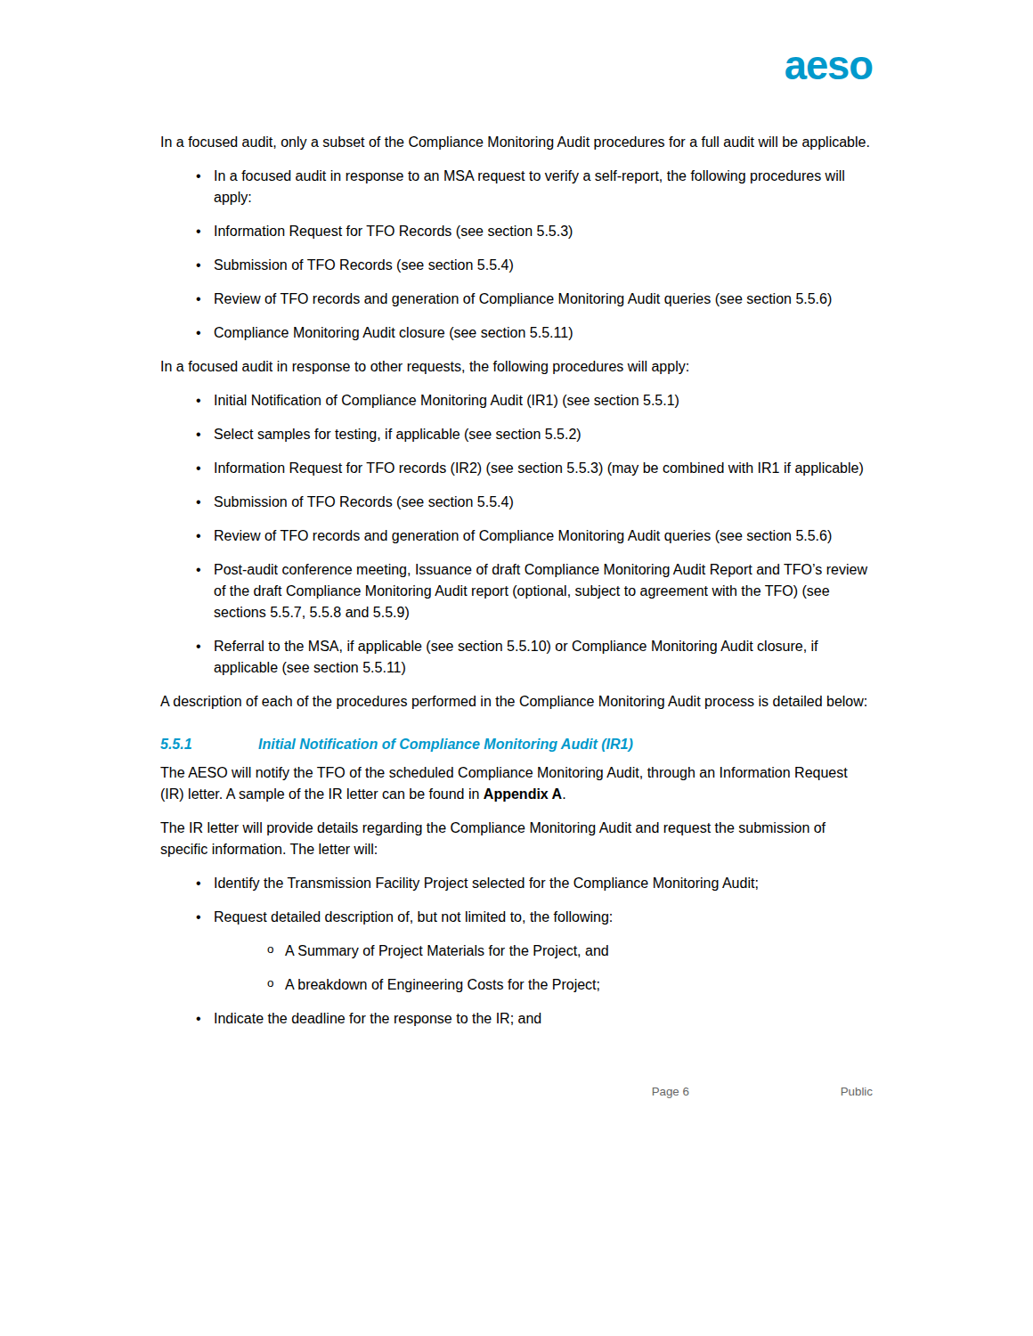aeso
In a focused audit, only a subset of the Compliance Monitoring Audit procedures for a full audit will be applicable.
In a focused audit in response to an MSA request to verify a self-report, the following procedures will apply:
Information Request for TFO Records (see section 5.5.3)
Submission of TFO Records (see section 5.5.4)
Review of TFO records and generation of Compliance Monitoring Audit queries (see section 5.5.6)
Compliance Monitoring Audit closure (see section 5.5.11)
In a focused audit in response to other requests, the following procedures will apply:
Initial Notification of Compliance Monitoring Audit (IR1) (see section 5.5.1)
Select samples for testing, if applicable (see section 5.5.2)
Information Request for TFO records (IR2) (see section 5.5.3) (may be combined with IR1 if applicable)
Submission of TFO Records (see section 5.5.4)
Review of TFO records and generation of Compliance Monitoring Audit queries (see section 5.5.6)
Post-audit conference meeting, Issuance of draft Compliance Monitoring Audit Report and TFO’s review of the draft Compliance Monitoring Audit report (optional, subject to agreement with the TFO) (see sections 5.5.7, 5.5.8 and 5.5.9)
Referral to the MSA, if applicable (see section 5.5.10) or Compliance Monitoring Audit closure, if applicable (see section 5.5.11)
A description of each of the procedures performed in the Compliance Monitoring Audit process is detailed below:
5.5.1 Initial Notification of Compliance Monitoring Audit (IR1)
The AESO will notify the TFO of the scheduled Compliance Monitoring Audit, through an Information Request (IR) letter. A sample of the IR letter can be found in Appendix A.
The IR letter will provide details regarding the Compliance Monitoring Audit and request the submission of specific information. The letter will:
Identify the Transmission Facility Project selected for the Compliance Monitoring Audit;
Request detailed description of, but not limited to, the following:
A Summary of Project Materials for the Project, and
A breakdown of Engineering Costs for the Project;
Indicate the deadline for the response to the IR; and
Page 6
Public